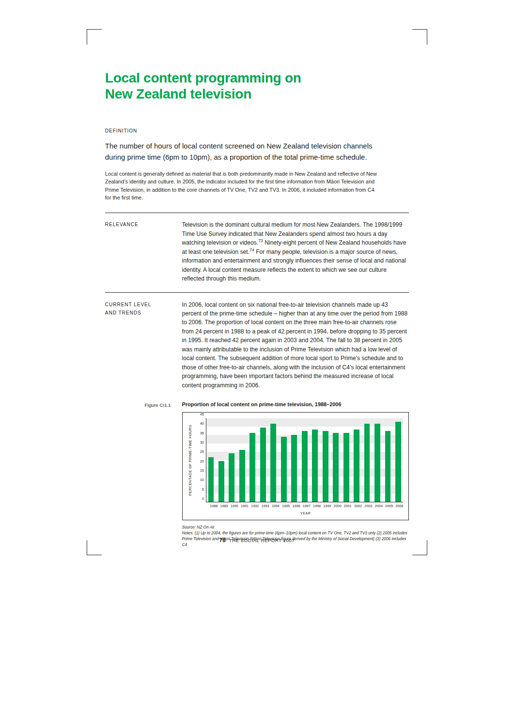Local content programming on
New Zealand television
DEFINITION
The number of hours of local content screened on New Zealand television channels during prime time (6pm to 10pm), as a proportion of the total prime-time schedule.
Local content is generally defined as material that is both predominantly made in New Zealand and reflective of New Zealand’s identity and culture. In 2005, the indicator included for the first time information from Māori Television and Prime Television, in addition to the core channels of TV One, TV2 and TV3. In 2006, it included information from C4 for the first time.
RELEVANCE
Television is the dominant cultural medium for most New Zealanders. The 1998/1999 Time Use Survey indicated that New Zealanders spend almost two hours a day watching television or videos.73 Ninety-eight percent of New Zealand households have at least one television set.74 For many people, television is a major source of news, information and entertainment and strongly influences their sense of local and national identity. A local content measure reflects the extent to which we see our culture reflected through this medium.
CURRENT LEVEL
AND TRENDS
In 2006, local content on six national free-to-air television channels made up 43 percent of the prime-time schedule – higher than at any time over the period from 1988 to 2006. The proportion of local content on the three main free-to-air channels rose from 24 percent in 1988 to a peak of 42 percent in 1994, before dropping to 35 percent in 1995. It reached 42 percent again in 2003 and 2004. The fall to 38 percent in 2005 was mainly attributable to the inclusion of Prime Television which had a low level of local content. The subsequent addition of more local sport to Prime’s schedule and to those of other free-to-air channels, along with the inclusion of C4’s local entertainment programming, have been important factors behind the measured increase of local content programming in 2006.
Figure CI1.1
Proportion of local content on prime-time television, 1988–2006
Percentage of prime-time hours
45 40 35 30 25 20 15 10 5 0
1988198919901991199219931994199519961997199819992000200120022003200420052006
Year
Source: NZ On Air
Notes: (1) Up to 2004, the figures are for prime-time (6pm–10pm) local content on TV One, TV2 and TV3 only (2) 2005 includes Prime Television and Māori Television (Māori Television figure derived by the Ministry of Social Development) (3) 2006 includes C4
78 The Social Report 2007